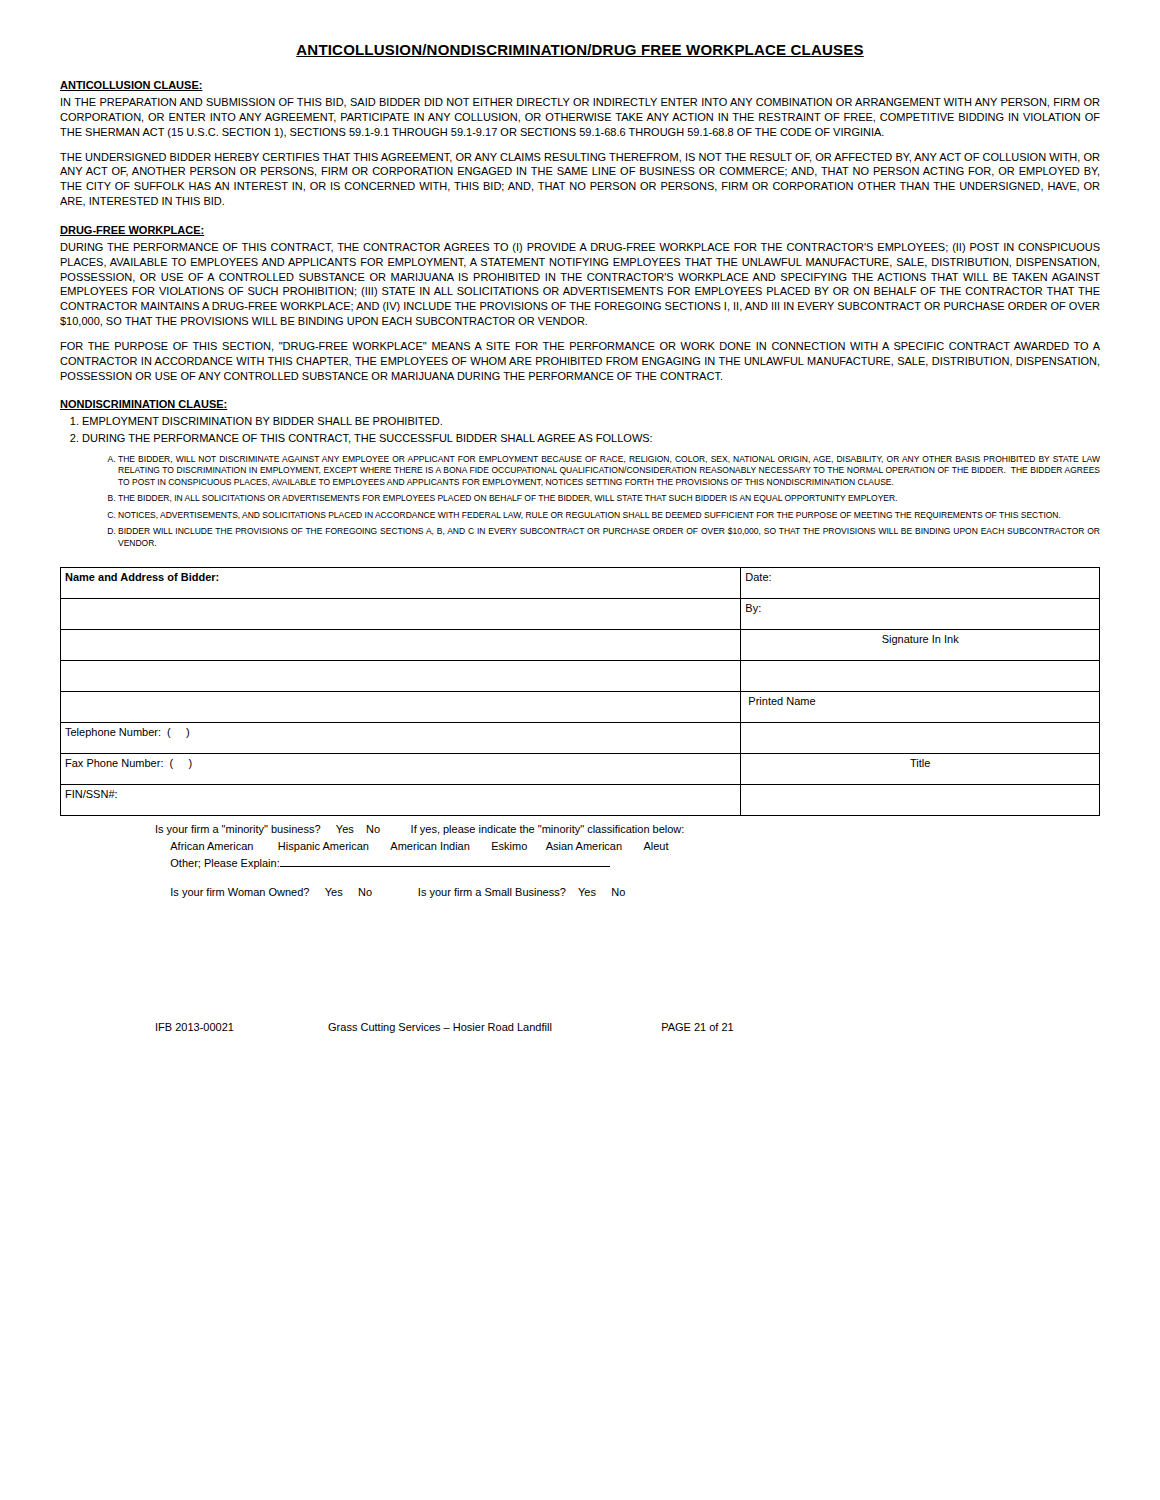ANTICOLLUSION/NONDISCRIMINATION/DRUG FREE WORKPLACE CLAUSES
Anticollusion Clause:
IN THE PREPARATION AND SUBMISSION OF THIS BID, SAID BIDDER DID NOT EITHER DIRECTLY OR INDIRECTLY ENTER INTO ANY COMBINATION OR ARRANGEMENT WITH ANY PERSON, FIRM OR CORPORATION, OR ENTER INTO ANY AGREEMENT, PARTICIPATE IN ANY COLLUSION, OR OTHERWISE TAKE ANY ACTION IN THE RESTRAINT OF FREE, COMPETITIVE BIDDING IN VIOLATION OF THE SHERMAN ACT (15 U.S.C. SECTION 1), SECTIONS 59.1-9.1 THROUGH 59.1-9.17 OR SECTIONS 59.1-68.6 THROUGH 59.1-68.8 OF THE CODE OF VIRGINIA.
THE UNDERSIGNED BIDDER HEREBY CERTIFIES THAT THIS AGREEMENT, OR ANY CLAIMS RESULTING THEREFROM, IS NOT THE RESULT OF, OR AFFECTED BY, ANY ACT OF COLLUSION WITH, OR ANY ACT OF, ANOTHER PERSON OR PERSONS, FIRM OR CORPORATION ENGAGED IN THE SAME LINE OF BUSINESS OR COMMERCE; AND, THAT NO PERSON ACTING FOR, OR EMPLOYED BY, THE CITY OF SUFFOLK HAS AN INTEREST IN, OR IS CONCERNED WITH, THIS BID; AND, THAT NO PERSON OR PERSONS, FIRM OR CORPORATION OTHER THAN THE UNDERSIGNED, HAVE, OR ARE, INTERESTED IN THIS BID.
Drug-Free Workplace:
DURING THE PERFORMANCE OF THIS CONTRACT, THE CONTRACTOR AGREES TO (I) PROVIDE A DRUG-FREE WORKPLACE FOR THE CONTRACTOR'S EMPLOYEES; (II) POST IN CONSPICUOUS PLACES, AVAILABLE TO EMPLOYEES AND APPLICANTS FOR EMPLOYMENT, A STATEMENT NOTIFYING EMPLOYEES THAT THE UNLAWFUL MANUFACTURE, SALE, DISTRIBUTION, DISPENSATION, POSSESSION, OR USE OF A CONTROLLED SUBSTANCE OR MARIJUANA IS PROHIBITED IN THE CONTRACTOR'S WORKPLACE AND SPECIFYING THE ACTIONS THAT WILL BE TAKEN AGAINST EMPLOYEES FOR VIOLATIONS OF SUCH PROHIBITION; (III) STATE IN ALL SOLICITATIONS OR ADVERTISEMENTS FOR EMPLOYEES PLACED BY OR ON BEHALF OF THE CONTRACTOR THAT THE CONTRACTOR MAINTAINS A DRUG-FREE WORKPLACE; AND (IV) INCLUDE THE PROVISIONS OF THE FOREGOING SECTIONS I, II, AND III IN EVERY SUBCONTRACT OR PURCHASE ORDER OF OVER $10,000, SO THAT THE PROVISIONS WILL BE BINDING UPON EACH SUBCONTRACTOR OR VENDOR.
FOR THE PURPOSE OF THIS SECTION, "DRUG-FREE WORKPLACE" MEANS A SITE FOR THE PERFORMANCE OR WORK DONE IN CONNECTION WITH A SPECIFIC CONTRACT AWARDED TO A CONTRACTOR IN ACCORDANCE WITH THIS CHAPTER, THE EMPLOYEES OF WHOM ARE PROHIBITED FROM ENGAGING IN THE UNLAWFUL MANUFACTURE, SALE, DISTRIBUTION, DISPENSATION, POSSESSION OR USE OF ANY CONTROLLED SUBSTANCE OR MARIJUANA DURING THE PERFORMANCE OF THE CONTRACT.
Nondiscrimination Clause:
EMPLOYMENT DISCRIMINATION BY BIDDER SHALL BE PROHIBITED.
DURING THE PERFORMANCE OF THIS CONTRACT, THE SUCCESSFUL BIDDER SHALL AGREE AS FOLLOWS:
THE BIDDER, WILL NOT DISCRIMINATE AGAINST ANY EMPLOYEE OR APPLICANT FOR EMPLOYMENT BECAUSE OF RACE, RELIGION, COLOR, SEX, NATIONAL ORIGIN, AGE, DISABILITY, OR ANY OTHER BASIS PROHIBITED BY STATE LAW RELATING TO DISCRIMINATION IN EMPLOYMENT, EXCEPT WHERE THERE IS A BONA FIDE OCCUPATIONAL QUALIFICATION/CONSIDERATION REASONABLY NECESSARY TO THE NORMAL OPERATION OF THE BIDDER. THE BIDDER AGREES TO POST IN CONSPICUOUS PLACES, AVAILABLE TO EMPLOYEES AND APPLICANTS FOR EMPLOYMENT, NOTICES SETTING FORTH THE PROVISIONS OF THIS NONDISCRIMINATION CLAUSE.
THE BIDDER, IN ALL SOLICITATIONS OR ADVERTISEMENTS FOR EMPLOYEES PLACED ON BEHALF OF THE BIDDER, WILL STATE THAT SUCH BIDDER IS AN EQUAL OPPORTUNITY EMPLOYER.
NOTICES, ADVERTISEMENTS, AND SOLICITATIONS PLACED IN ACCORDANCE WITH FEDERAL LAW, RULE OR REGULATION SHALL BE DEEMED SUFFICIENT FOR THE PURPOSE OF MEETING THE REQUIREMENTS OF THIS SECTION.
BIDDER WILL INCLUDE THE PROVISIONS OF THE FOREGOING SECTIONS A, B, AND C IN EVERY SUBCONTRACT OR PURCHASE ORDER OF OVER $10,000, SO THAT THE PROVISIONS WILL BE BINDING UPON EACH SUBCONTRACTOR OR VENDOR.
| Name and Address of Bidder: | Date: |
| | By: |
| | Signature In Ink |
| | Printed Name |
| Telephone Number: ( ) | |
| Fax Phone Number: ( ) | Title |
| FIN/SSN#: | |
Is your firm a "minority" business? Yes No If yes, please indicate the "minority" classification below:
African American Hispanic American American Indian Eskimo Asian American Aleut
Other; Please Explain:
Is your firm Woman Owned? Yes No Is your firm a Small Business? Yes No
IFB 2013-00021 Grass Cutting Services – Hosier Road Landfill PAGE 21 of 21